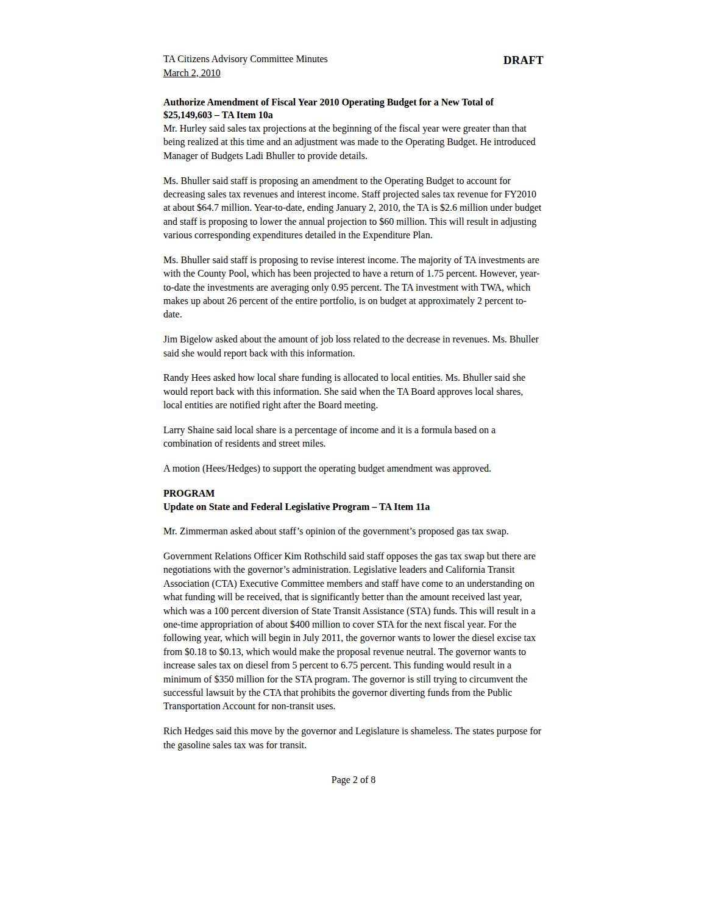TA Citizens Advisory Committee Minutes March 2, 2010
DRAFT
Authorize Amendment of Fiscal Year 2010 Operating Budget for a New Total of $25,149,603 – TA Item 10a
Mr. Hurley said sales tax projections at the beginning of the fiscal year were greater than that being realized at this time and an adjustment was made to the Operating Budget. He introduced Manager of Budgets Ladi Bhuller to provide details.
Ms. Bhuller said staff is proposing an amendment to the Operating Budget to account for decreasing sales tax revenues and interest income. Staff projected sales tax revenue for FY2010 at about $64.7 million. Year-to-date, ending January 2, 2010, the TA is $2.6 million under budget and staff is proposing to lower the annual projection to $60 million. This will result in adjusting various corresponding expenditures detailed in the Expenditure Plan.
Ms. Bhuller said staff is proposing to revise interest income. The majority of TA investments are with the County Pool, which has been projected to have a return of 1.75 percent. However, year-to-date the investments are averaging only 0.95 percent. The TA investment with TWA, which makes up about 26 percent of the entire portfolio, is on budget at approximately 2 percent to-date.
Jim Bigelow asked about the amount of job loss related to the decrease in revenues. Ms. Bhuller said she would report back with this information.
Randy Hees asked how local share funding is allocated to local entities. Ms. Bhuller said she would report back with this information. She said when the TA Board approves local shares, local entities are notified right after the Board meeting.
Larry Shaine said local share is a percentage of income and it is a formula based on a combination of residents and street miles.
A motion (Hees/Hedges) to support the operating budget amendment was approved.
PROGRAM
Update on State and Federal Legislative Program – TA Item 11a
Mr. Zimmerman asked about staff’s opinion of the government’s proposed gas tax swap.
Government Relations Officer Kim Rothschild said staff opposes the gas tax swap but there are negotiations with the governor’s administration. Legislative leaders and California Transit Association (CTA) Executive Committee members and staff have come to an understanding on what funding will be received, that is significantly better than the amount received last year, which was a 100 percent diversion of State Transit Assistance (STA) funds. This will result in a one-time appropriation of about $400 million to cover STA for the next fiscal year. For the following year, which will begin in July 2011, the governor wants to lower the diesel excise tax from $0.18 to $0.13, which would make the proposal revenue neutral. The governor wants to increase sales tax on diesel from 5 percent to 6.75 percent. This funding would result in a minimum of $350 million for the STA program. The governor is still trying to circumvent the successful lawsuit by the CTA that prohibits the governor diverting funds from the Public Transportation Account for non-transit uses.
Rich Hedges said this move by the governor and Legislature is shameless. The states purpose for the gasoline sales tax was for transit.
Page 2 of 8